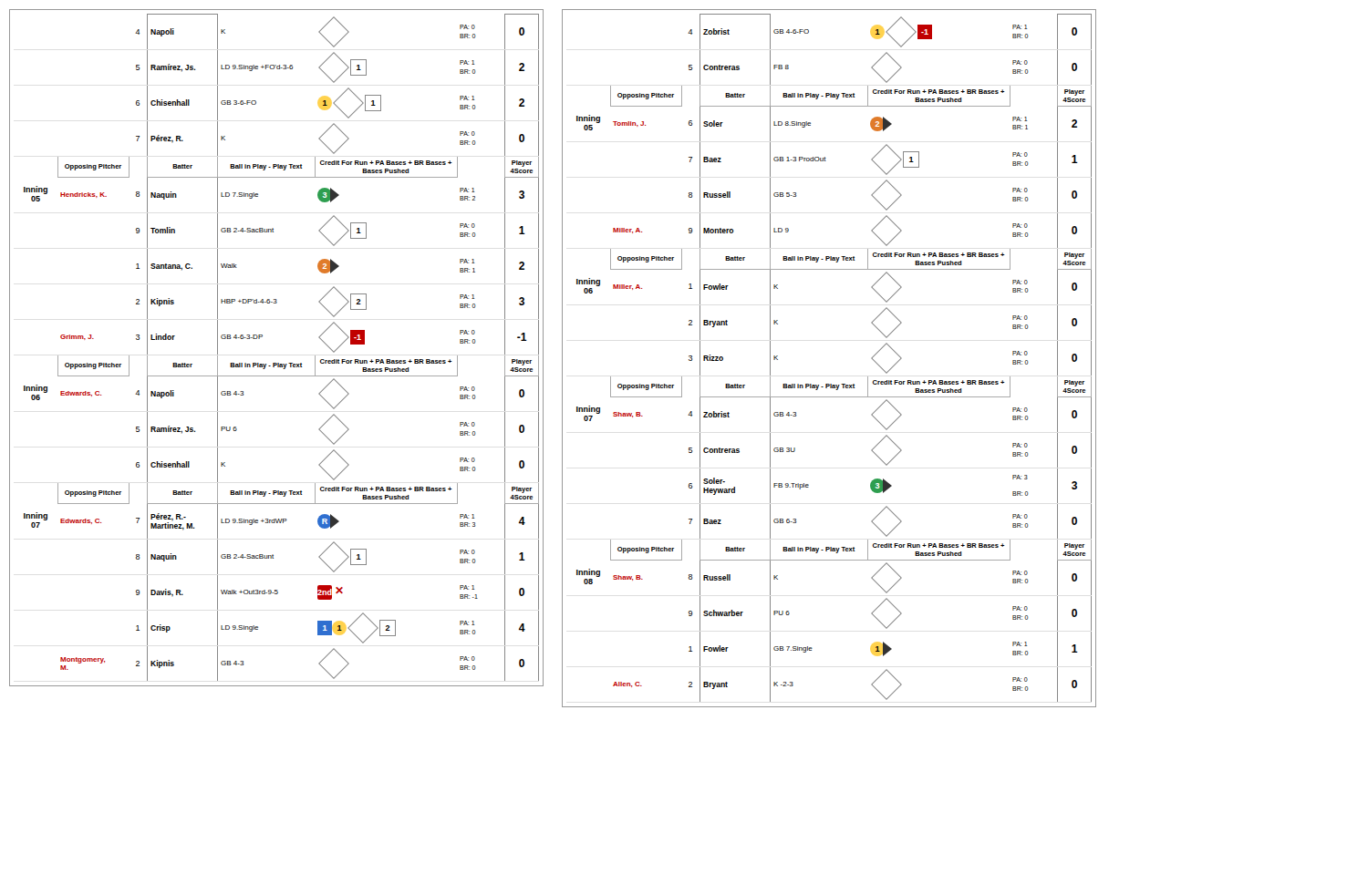| | | 4 | Napoli | K | | PA: 0 BR: 0 | 0 |
| | | 5 | Ramírez, Js. | LD 9.Single +FO'd-3-6 | 1 | PA: 1 BR: 0 | 2 |
| | | 6 | Chisenhall | GB 3-6-FO | 1 1 | PA: 1 BR: 0 | 2 |
| | | 7 | Pérez, R. | K | | PA: 0 BR: 0 | 0 |
| | Opposing Pitcher | | Batter | Ball in Play - Play Text | Credit For Run + PA Bases + BR Bases + Bases Pushed | | Player 4Score |
| Inning 05 | Hendricks, K. | 8 | Naquin | LD 7.Single | 3 | PA: 1 BR: 2 | 3 |
| | | 9 | Tomlin | GB 2-4-SacBunt | 1 | PA: 0 BR: 0 | 1 |
| | | 1 | Santana, C. | Walk | 2 | PA: 1 BR: 1 | 2 |
| | | 2 | Kipnis | HBP +DP'd-4-6-3 | 2 | PA: 1 BR: 0 | 3 |
| | Grimm, J. | 3 | Lindor | GB 4-6-3-DP | -1 | PA: 0 BR: 0 | -1 |
| | Opposing Pitcher | | Batter | Ball in Play - Play Text | Credit For Run + PA Bases + BR Bases + Bases Pushed | | Player 4Score |
| Inning 06 | Edwards, C. | 4 | Napoli | GB 4-3 | | PA: 0 BR: 0 | 0 |
| | | 5 | Ramírez, Js. | PU 6 | | PA: 0 BR: 0 | 0 |
| | | 6 | Chisenhall | K | | PA: 0 BR: 0 | 0 |
| | Opposing Pitcher | | Batter | Ball in Play - Play Text | Credit For Run + PA Bases + BR Bases + Bases Pushed | | Player 4Score |
| Inning 07 | Edwards, C. | 7 | Pérez, R.- Martinez, M. | LD 9.Single +3rdWP | R | PA: 1 BR: 3 | 4 |
| | | 8 | Naquin | GB 2-4-SacBunt | 1 | PA: 0 BR: 0 | 1 |
| | | 9 | Davis, R. | Walk +Out3rd-9-5 | 2nd ✕ | PA: 1 BR: -1 | 0 |
| | | 1 | Crisp | LD 9.Single | 1 1 2 | PA: 1 BR: 0 | 4 |
| | Montgomery, M. | 2 | Kipnis | GB 4-3 | | PA: 0 BR: 0 | 0 |
| | | 4 | Zobrist | GB 4-6-FO | 1 -1 | PA: 1 BR: 0 | 0 |
| | | 5 | Contreras | FB 8 | | PA: 0 BR: 0 | 0 |
| | Opposing Pitcher | | Batter | Ball in Play - Play Text | Credit For Run + PA Bases + BR Bases + Bases Pushed | | Player 4Score |
| Inning 05 | Tomlin, J. | 6 | Soler | LD 8.Single | 2 | PA: 1 BR: 1 | 2 |
| | | 7 | Baez | GB 1-3 ProdOut | 1 | PA: 0 BR: 0 | 1 |
| | | 8 | Russell | GB 5-3 | | PA: 0 BR: 0 | 0 |
| | Miller, A. | 9 | Montero | LD 9 | | PA: 0 BR: 0 | 0 |
| | Opposing Pitcher | | Batter | Ball in Play - Play Text | Credit For Run + PA Bases + BR Bases + Bases Pushed | | Player 4Score |
| Inning 06 | Miller, A. | 1 | Fowler | K | | PA: 0 BR: 0 | 0 |
| | | 2 | Bryant | K | | PA: 0 BR: 0 | 0 |
| | | 3 | Rizzo | K | | PA: 0 BR: 0 | 0 |
| | Opposing Pitcher | | Batter | Ball in Play - Play Text | Credit For Run + PA Bases + BR Bases + Bases Pushed | | Player 4Score |
| Inning 07 | Shaw, B. | 4 | Zobrist | GB 4-3 | | PA: 0 BR: 0 | 0 |
| | | 5 | Contreras | GB 3U | | PA: 0 BR: 0 | 0 |
| | | 6 | Soler- Heyward | FB 9.Triple | 3 | PA: 3 BR: 0 | 3 |
| | | 7 | Baez | GB 6-3 | | PA: 0 BR: 0 | 0 |
| | Opposing Pitcher | | Batter | Ball in Play - Play Text | Credit For Run + PA Bases + BR Bases + Bases Pushed | | Player 4Score |
| Inning 08 | Shaw, B. | 8 | Russell | K | | PA: 0 BR: 0 | 0 |
| | | 9 | Schwarber | PU 6 | | PA: 0 BR: 0 | 0 |
| | | 1 | Fowler | GB 7.Single | 1 | PA: 1 BR: 0 | 1 |
| | Allen, C. | 2 | Bryant | K -2-3 | | PA: 0 BR: 0 | 0 |